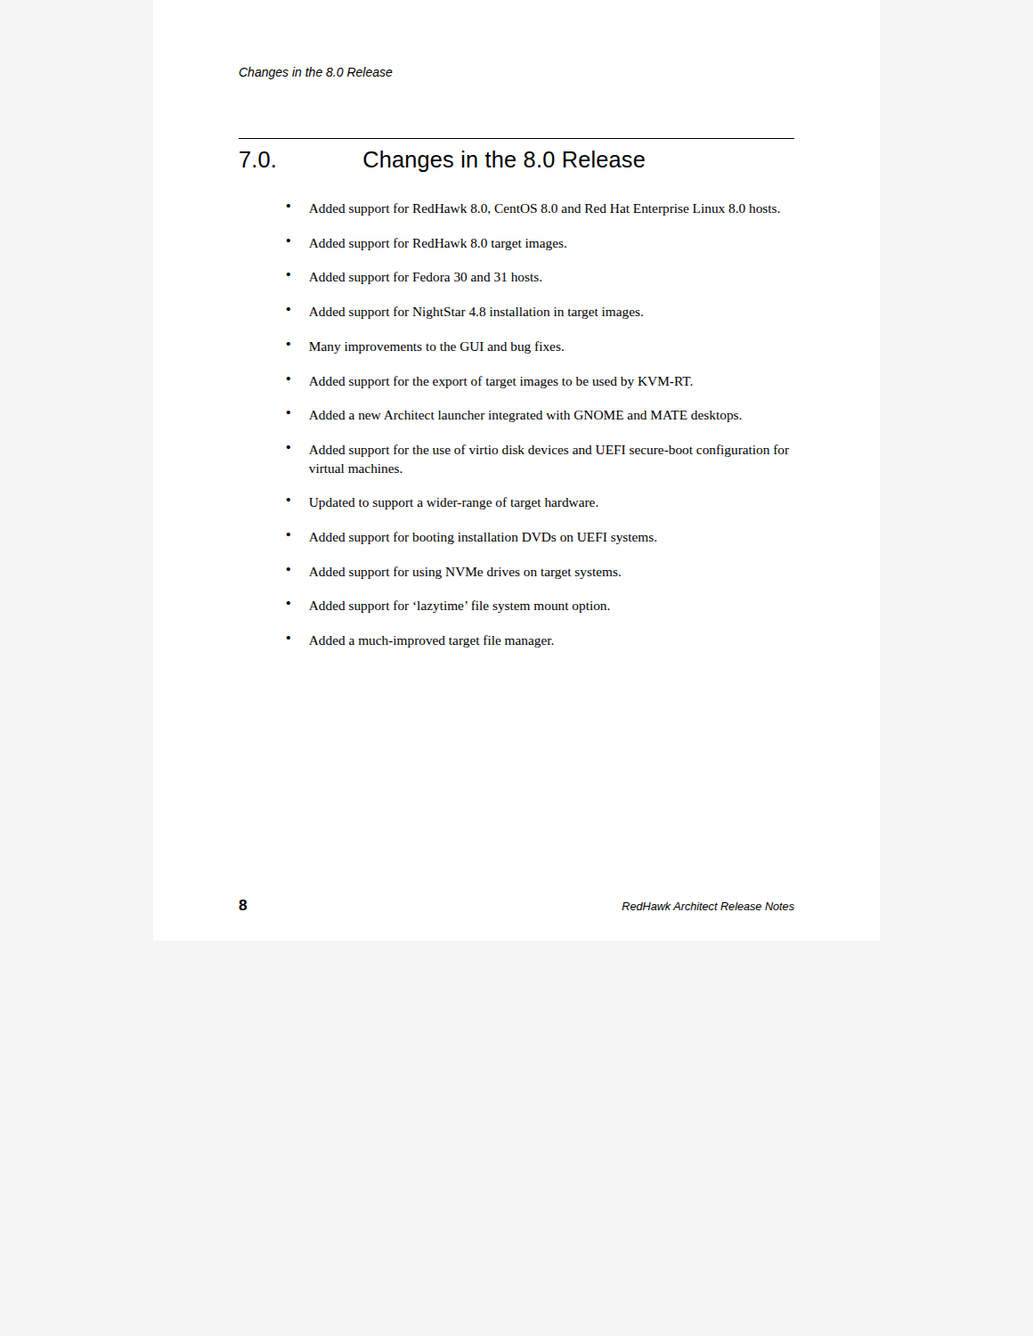Changes in the 8.0 Release
7.0. Changes in the 8.0 Release
Added support for RedHawk 8.0, CentOS 8.0 and Red Hat Enterprise Linux 8.0 hosts.
Added support for RedHawk 8.0 target images.
Added support for Fedora 30 and 31 hosts.
Added support for NightStar 4.8 installation in target images.
Many improvements to the GUI and bug fixes.
Added support for the export of target images to be used by KVM-RT.
Added a new Architect launcher integrated with GNOME and MATE desktops.
Added support for the use of virtio disk devices and UEFI secure-boot configuration for virtual machines.
Updated to support a wider-range of target hardware.
Added support for booting installation DVDs on UEFI systems.
Added support for using NVMe drives on target systems.
Added support for ‘lazytime’ file system mount option.
Added a much-improved target file manager.
8 RedHawk Architect Release Notes